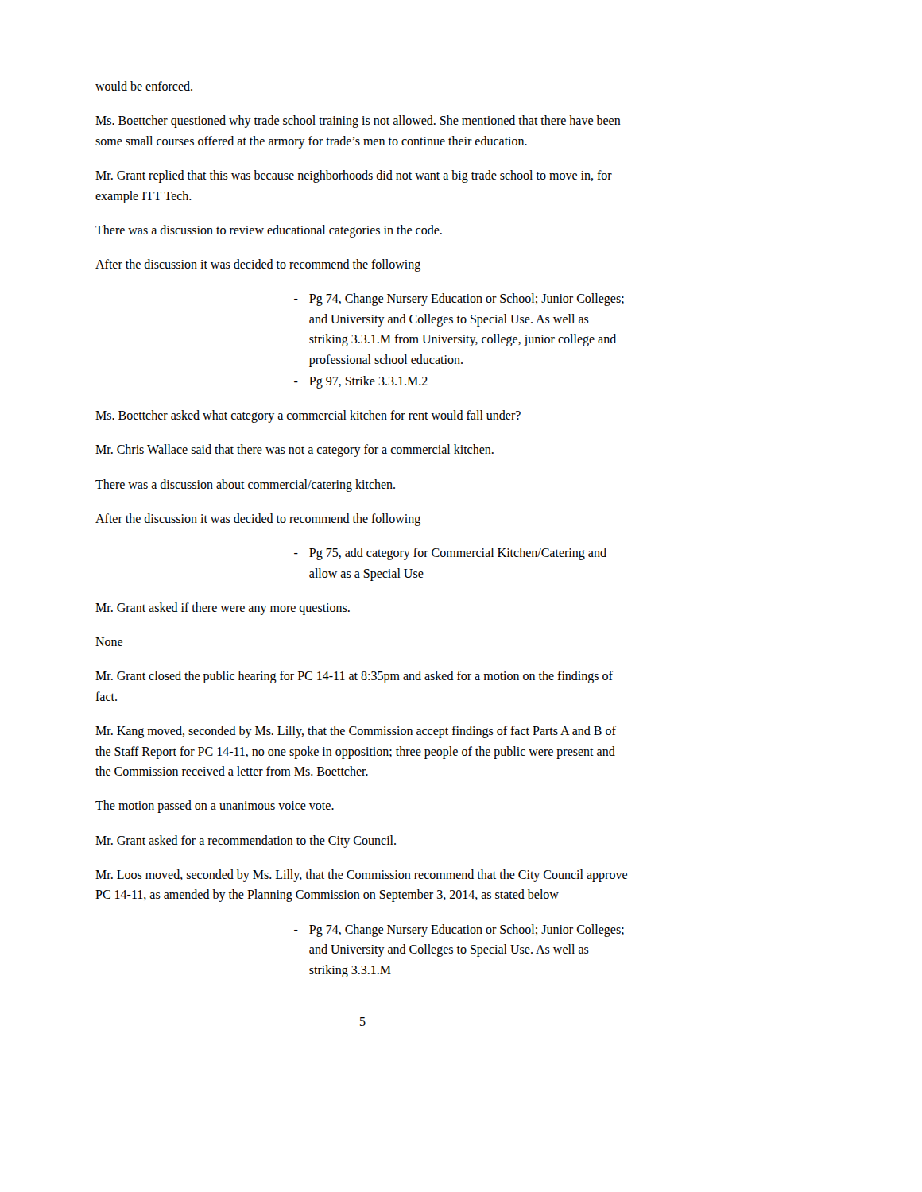would be enforced.
Ms. Boettcher questioned why trade school training is not allowed. She mentioned that there have been some small courses offered at the armory for trade’s men to continue their education.
Mr. Grant replied that this was because neighborhoods did not want a big trade school to move in, for example ITT Tech.
There was a discussion to review educational categories in the code.
After the discussion it was decided to recommend the following
Pg 74, Change Nursery Education or School; Junior Colleges; and University and Colleges to Special Use. As well as striking 3.3.1.M from University, college, junior college and professional school education.
Pg 97, Strike 3.3.1.M.2
Ms. Boettcher asked what category a commercial kitchen for rent would fall under?
Mr. Chris Wallace said that there was not a category for a commercial kitchen.
There was a discussion about commercial/catering kitchen.
After the discussion it was decided to recommend the following
Pg 75, add category for Commercial Kitchen/Catering and allow as a Special Use
Mr. Grant asked if there were any more questions.
None
Mr. Grant closed the public hearing for PC 14-11 at 8:35pm and asked for a motion on the findings of fact.
Mr. Kang moved, seconded by Ms. Lilly, that the Commission accept findings of fact Parts A and B of the Staff Report for PC 14-11, no one spoke in opposition; three people of the public were present and the Commission received a letter from Ms. Boettcher.
The motion passed on a unanimous voice vote.
Mr. Grant asked for a recommendation to the City Council.
Mr. Loos moved, seconded by Ms. Lilly, that the Commission recommend that the City Council approve PC 14-11, as amended by the Planning Commission on September 3, 2014, as stated below
Pg 74, Change Nursery Education or School; Junior Colleges; and University and Colleges to Special Use. As well as striking 3.3.1.M
5